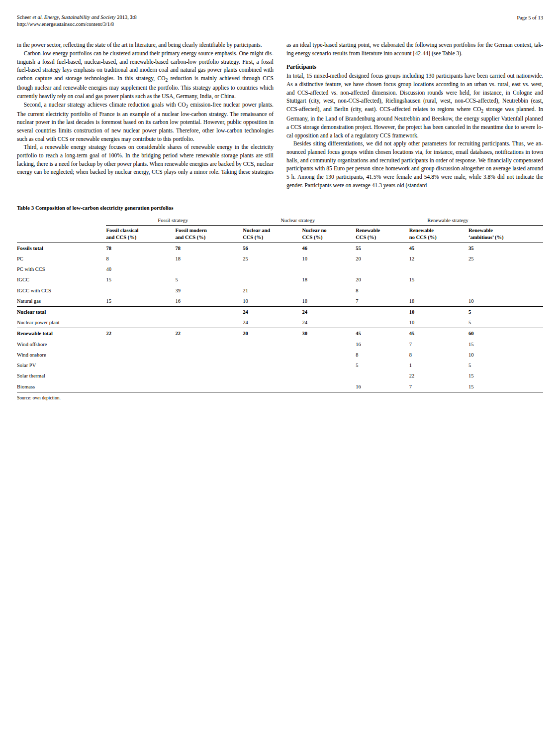Scheer et al. Energy, Sustainability and Society 2013, 3:8
http://www.energsustainsoc.com/content/3/1/8
Page 5 of 13
in the power sector, reflecting the state of the art in literature, and being clearly identifiable by participants.
Carbon-low energy portfolios can be clustered around their primary energy source emphasis. One might distinguish a fossil fuel-based, nuclear-based, and renewable-based carbon-low portfolio strategy. First, a fossil fuel-based strategy lays emphasis on traditional and modern coal and natural gas power plants combined with carbon capture and storage technologies. In this strategy, CO2 reduction is mainly achieved through CCS though nuclear and renewable energies may supplement the portfolio. This strategy applies to countries which currently heavily rely on coal and gas power plants such as the USA, Germany, India, or China.
Second, a nuclear strategy achieves climate reduction goals with CO2 emission-free nuclear power plants. The current electricity portfolio of France is an example of a nuclear low-carbon strategy. The renaissance of nuclear power in the last decades is foremost based on its carbon low potential. However, public opposition in several countries limits construction of new nuclear power plants. Therefore, other low-carbon technologies such as coal with CCS or renewable energies may contribute to this portfolio.
Third, a renewable energy strategy focuses on considerable shares of renewable energy in the electricity portfolio to reach a long-term goal of 100%. In the bridging period where renewable storage plants are still lacking, there is a need for backup by other power plants. When renewable energies are backed by CCS, nuclear energy can be neglected; when backed by nuclear energy, CCS plays only a minor role. Taking these strategies as an ideal type-based starting point, we elaborated the following seven portfolios for the German context, taking energy scenario results from literature into account [42-44] (see Table 3).
Participants
In total, 15 mixed-method designed focus groups including 130 participants have been carried out nationwide. As a distinctive feature, we have chosen focus group locations according to an urban vs. rural, east vs. west, and CCS-affected vs. non-affected dimension. Discussion rounds were held, for instance, in Cologne and Stuttgart (city, west, non-CCS-affected), Rielingshausen (rural, west, non-CCS-affected), Neutrebbin (east, CCS-affected), and Berlin (city, east). CCS-affected relates to regions where CO2 storage was planned. In Germany, in the Land of Brandenburg around Neutrebbin and Beeskow, the energy supplier Vattenfall planned a CCS storage demonstration project. However, the project has been canceled in the meantime due to severe local opposition and a lack of a regulatory CCS framework.
Besides siting differentiations, we did not apply other parameters for recruiting participants. Thus, we announced planned focus groups within chosen locations via, for instance, email databases, notifications in town halls, and community organizations and recruited participants in order of response. We financially compensated participants with 85 Euro per person since homework and group discussion altogether on average lasted around 5 h. Among the 130 participants, 41.5% were female and 54.8% were male, while 3.8% did not indicate the gender. Participants were on average 41.3 years old (standard
Table 3 Composition of low-carbon electricity generation portfolios
| | Fossil strategy | Nuclear strategy | Renewable strategy |
| --- | --- | --- | --- |
| | Fossil classical and CCS (%) | Fossil modern and CCS (%) | Nuclear and CCS (%) | Nuclear no CCS (%) | Renewable CCS (%) | Renewable no CCS (%) | Renewable ‘ambitious’ (%) |
| Fossils total | 78 | 78 | 56 | 46 | 55 | 45 | 35 |
| PC | 8 | 18 | 25 | 10 | 20 | 12 | 25 |
| PC with CCS | 40 | | | | | | |
| IGCC | 15 | 5 | | 18 | 20 | 15 | |
| IGCC with CCS | | 39 | 21 | | 8 | | |
| Natural gas | 15 | 16 | 10 | 18 | 7 | 18 | 10 |
| Nuclear total | | | 24 | 24 | | 10 | 5 |
| Nuclear power plant | | | 24 | 24 | | 10 | 5 |
| Renewable total | 22 | 22 | 20 | 30 | 45 | 45 | 60 |
| Wind offshore | | | | | 16 | 7 | 15 |
| Wind onshore | | | | | 8 | 8 | 10 |
| Solar PV | | | | | 5 | 1 | 5 |
| Solar thermal | | | | | | 22 | 15 |
| Biomass | | | | | 16 | 7 | 15 |
Source: own depiction.